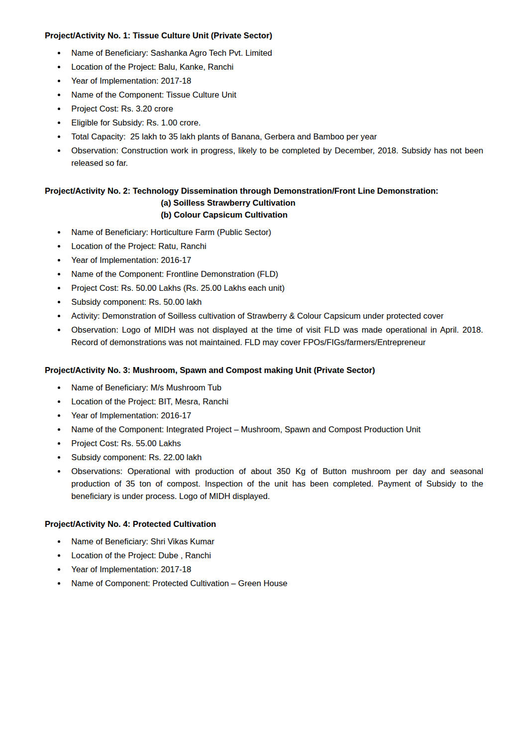Project/Activity No. 1: Tissue Culture Unit (Private Sector)
Name of Beneficiary: Sashanka Agro Tech Pvt. Limited
Location of the Project: Balu, Kanke, Ranchi
Year of Implementation: 2017-18
Name of the Component: Tissue Culture Unit
Project Cost: Rs. 3.20 crore
Eligible for Subsidy: Rs. 1.00 crore.
Total Capacity: 25 lakh to 35 lakh plants of Banana, Gerbera and Bamboo per year
Observation: Construction work in progress, likely to be completed by December, 2018. Subsidy has not been released so far.
Project/Activity No. 2: Technology Dissemination through Demonstration/Front Line Demonstration: (a) Soilless Strawberry Cultivation (b) Colour Capsicum Cultivation
Name of Beneficiary: Horticulture Farm (Public Sector)
Location of the Project: Ratu, Ranchi
Year of Implementation: 2016-17
Name of the Component: Frontline Demonstration (FLD)
Project Cost: Rs. 50.00 Lakhs (Rs. 25.00 Lakhs each unit)
Subsidy component: Rs. 50.00 lakh
Activity: Demonstration of Soilless cultivation of Strawberry & Colour Capsicum under protected cover
Observation: Logo of MIDH was not displayed at the time of visit FLD was made operational in April. 2018. Record of demonstrations was not maintained. FLD may cover FPOs/FIGs/farmers/Entrepreneur
Project/Activity No. 3: Mushroom, Spawn and Compost making Unit (Private Sector)
Name of Beneficiary: M/s Mushroom Tub
Location of the Project: BIT, Mesra, Ranchi
Year of Implementation: 2016-17
Name of the Component: Integrated Project – Mushroom, Spawn and Compost Production Unit
Project Cost: Rs. 55.00 Lakhs
Subsidy component: Rs. 22.00 lakh
Observations: Operational with production of about 350 Kg of Button mushroom per day and seasonal production of 35 ton of compost. Inspection of the unit has been completed. Payment of Subsidy to the beneficiary is under process. Logo of MIDH displayed.
Project/Activity No. 4: Protected Cultivation
Name of Beneficiary: Shri Vikas Kumar
Location of the Project: Dube , Ranchi
Year of Implementation: 2017-18
Name of Component: Protected Cultivation – Green House